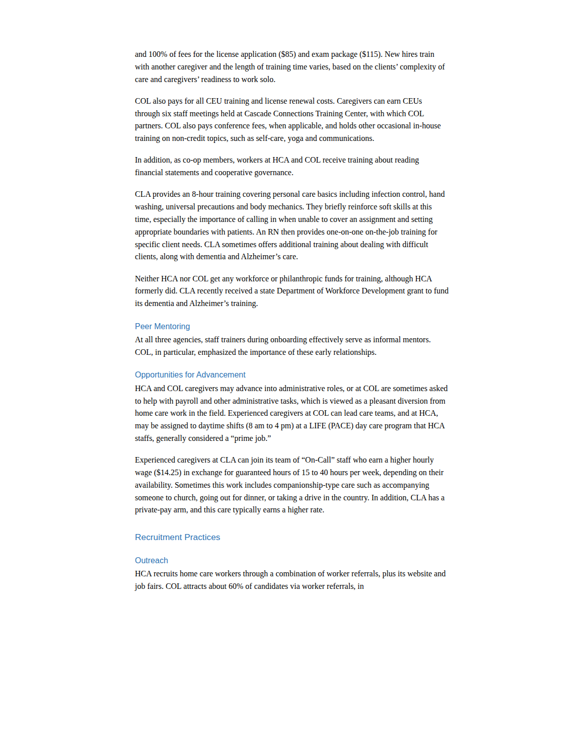and 100% of fees for the license application ($85) and exam package ($115). New hires train with another caregiver and the length of training time varies, based on the clients’ complexity of care and caregivers’ readiness to work solo.
COL also pays for all CEU training and license renewal costs. Caregivers can earn CEUs through six staff meetings held at Cascade Connections Training Center, with which COL partners. COL also pays conference fees, when applicable, and holds other occasional in-house training on non-credit topics, such as self-care, yoga and communications.
In addition, as co-op members, workers at HCA and COL receive training about reading financial statements and cooperative governance.
CLA provides an 8-hour training covering personal care basics including infection control, hand washing, universal precautions and body mechanics. They briefly reinforce soft skills at this time, especially the importance of calling in when unable to cover an assignment and setting appropriate boundaries with patients. An RN then provides one-on-one on-the-job training for specific client needs. CLA sometimes offers additional training about dealing with difficult clients, along with dementia and Alzheimer’s care.
Neither HCA nor COL get any workforce or philanthropic funds for training, although HCA formerly did. CLA recently received a state Department of Workforce Development grant to fund its dementia and Alzheimer’s training.
Peer Mentoring
At all three agencies, staff trainers during onboarding effectively serve as informal mentors. COL, in particular, emphasized the importance of these early relationships.
Opportunities for Advancement
HCA and COL caregivers may advance into administrative roles, or at COL are sometimes asked to help with payroll and other administrative tasks, which is viewed as a pleasant diversion from home care work in the field. Experienced caregivers at COL can lead care teams, and at HCA, may be assigned to daytime shifts (8 am to 4 pm) at a LIFE (PACE) day care program that HCA staffs, generally considered a “prime job.”
Experienced caregivers at CLA can join its team of “On-Call” staff who earn a higher hourly wage ($14.25) in exchange for guaranteed hours of 15 to 40 hours per week, depending on their availability. Sometimes this work includes companionship-type care such as accompanying someone to church, going out for dinner, or taking a drive in the country. In addition, CLA has a private-pay arm, and this care typically earns a higher rate.
Recruitment Practices
Outreach
HCA recruits home care workers through a combination of worker referrals, plus its website and job fairs. COL attracts about 60% of candidates via worker referrals, in